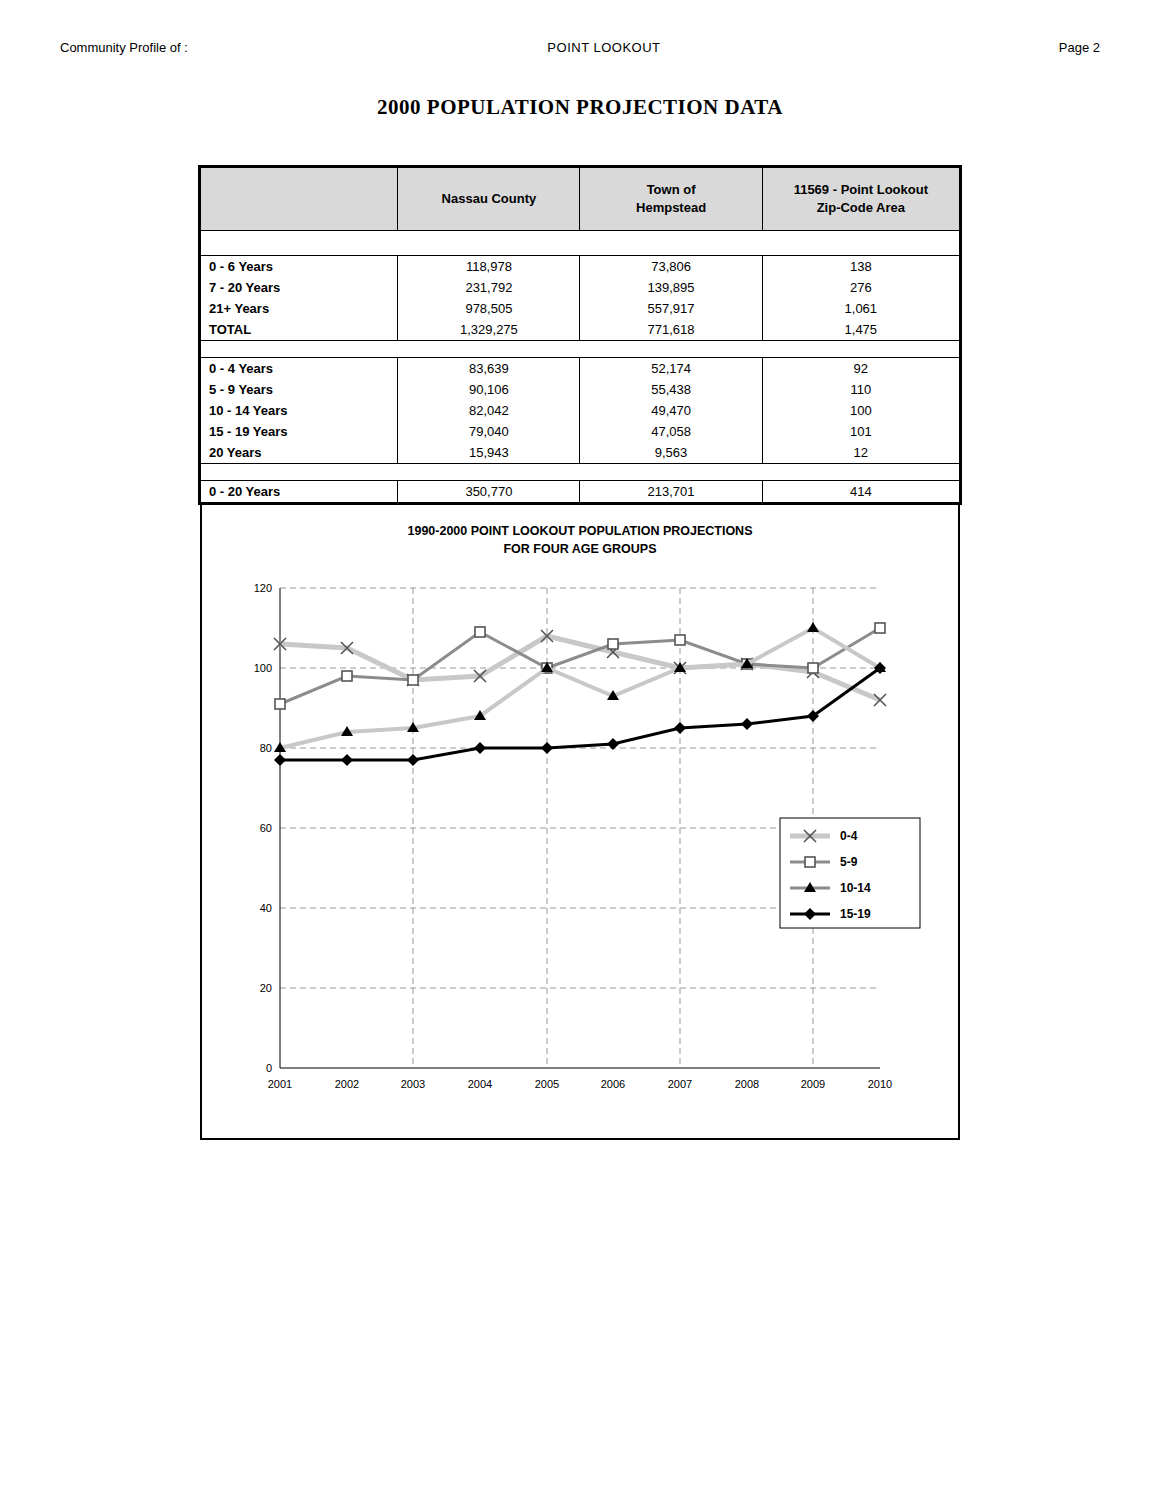Community Profile of :
POINT LOOKOUT
Page 2
2000 POPULATION PROJECTION DATA
| | Nassau County | Town of Hempstead | 11569 - Point Lookout Zip-Code Area |
| --- | --- | --- | --- |
| 0 - 6 Years | 118,978 | 73,806 | 138 |
| 7 - 20 Years | 231,792 | 139,895 | 276 |
| 21+ Years | 978,505 | 557,917 | 1,061 |
| TOTAL | 1,329,275 | 771,618 | 1,475 |
| 0 - 4 Years | 83,639 | 52,174 | 92 |
| 5 - 9 Years | 90,106 | 55,438 | 110 |
| 10 - 14 Years | 82,042 | 49,470 | 100 |
| 15 - 19 Years | 79,040 | 47,058 | 101 |
| 20 Years | 15,943 | 9,563 | 12 |
| 0 - 20 Years | 350,770 | 213,701 | 414 |
1990-2000 POINT LOOKOUT POPULATION PROJECTIONS
FOR FOUR AGE GROUPS
120 100 80 60 40 20 0 2001 2002 2003 2004 2005 2006 2007 2008 2009 2010 0-4 5-9 10-14 15-19